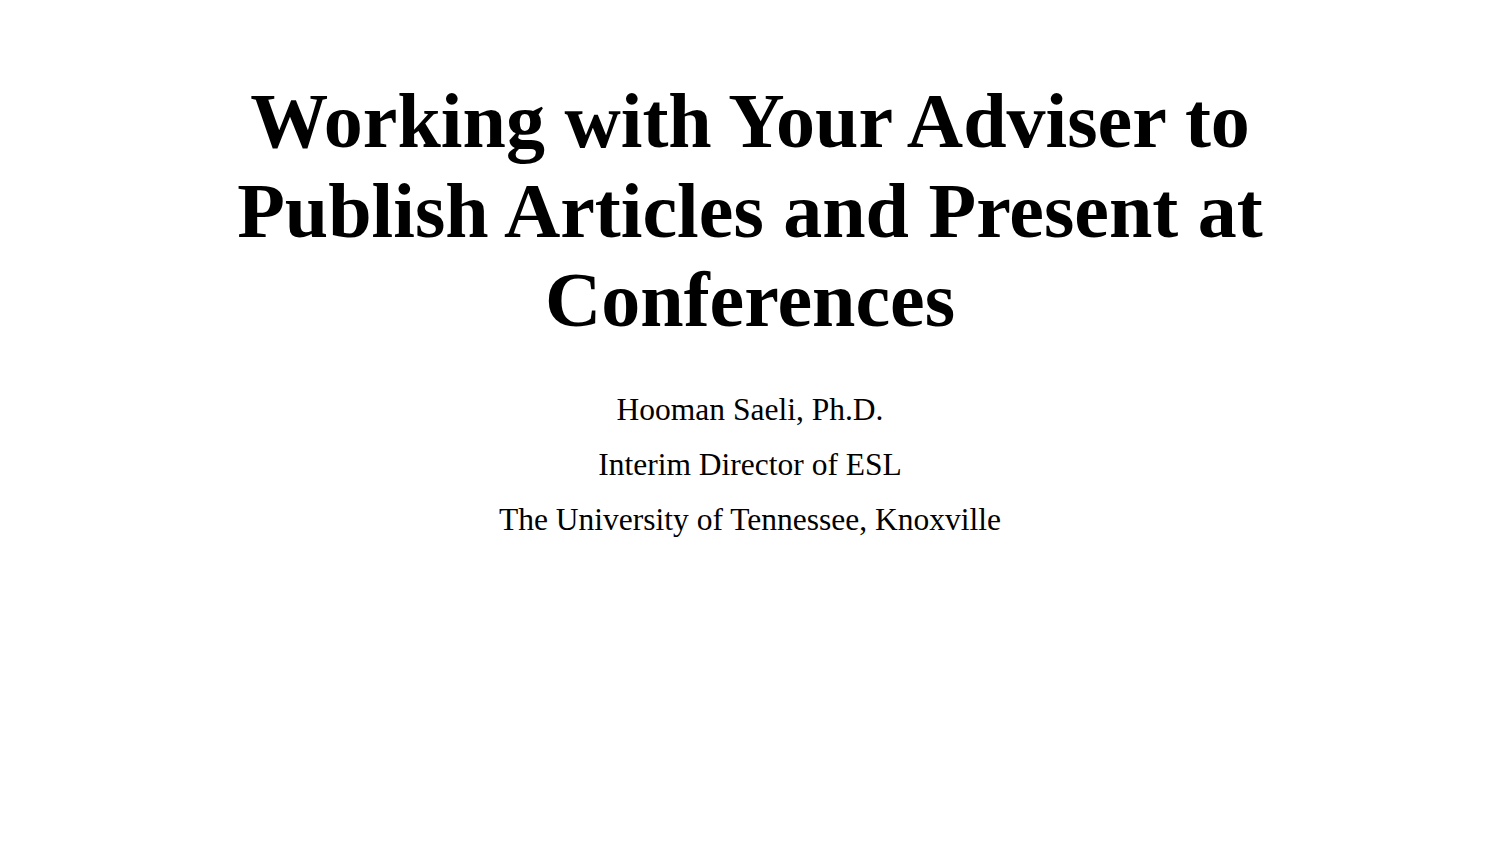Working with Your Adviser to Publish Articles and Present at Conferences
Hooman Saeli, Ph.D.
Interim Director of ESL
The University of Tennessee, Knoxville